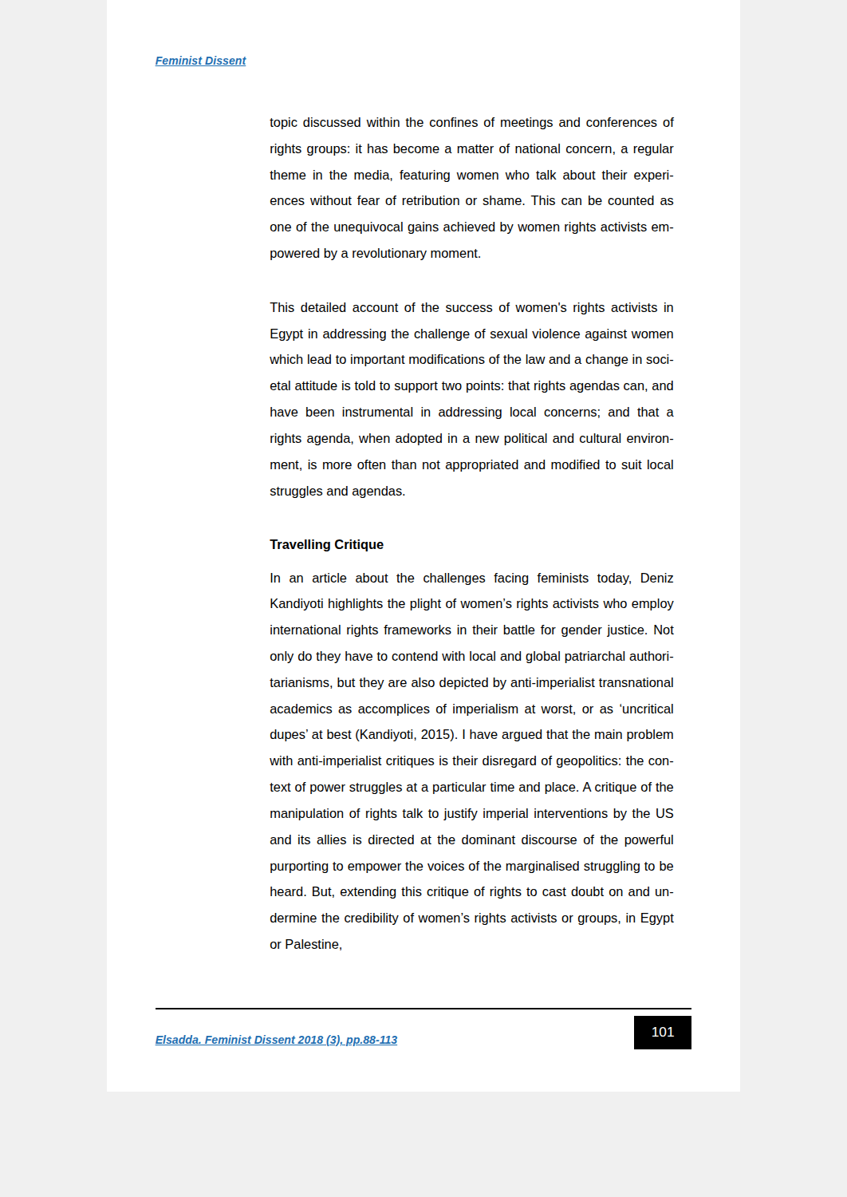Feminist Dissent
topic discussed within the confines of meetings and conferences of rights groups: it has become a matter of national concern, a regular theme in the media, featuring women who talk about their experiences without fear of retribution or shame. This can be counted as one of the unequivocal gains achieved by women rights activists empowered by a revolutionary moment.
This detailed account of the success of women's rights activists in Egypt in addressing the challenge of sexual violence against women which lead to important modifications of the law and a change in societal attitude is told to support two points: that rights agendas can, and have been instrumental in addressing local concerns; and that a rights agenda, when adopted in a new political and cultural environment, is more often than not appropriated and modified to suit local struggles and agendas.
Travelling Critique
In an article about the challenges facing feminists today, Deniz Kandiyoti highlights the plight of women’s rights activists who employ international rights frameworks in their battle for gender justice. Not only do they have to contend with local and global patriarchal authoritarianisms, but they are also depicted by anti-imperialist transnational academics as accomplices of imperialism at worst, or as ‘uncritical dupes’ at best (Kandiyoti, 2015). I have argued that the main problem with anti-imperialist critiques is their disregard of geopolitics: the context of power struggles at a particular time and place. A critique of the manipulation of rights talk to justify imperial interventions by the US and its allies is directed at the dominant discourse of the powerful purporting to empower the voices of the marginalised struggling to be heard. But, extending this critique of rights to cast doubt on and undermine the credibility of women’s rights activists or groups, in Egypt or Palestine,
Elsadda. Feminist Dissent 2018 (3), pp.88-113
101